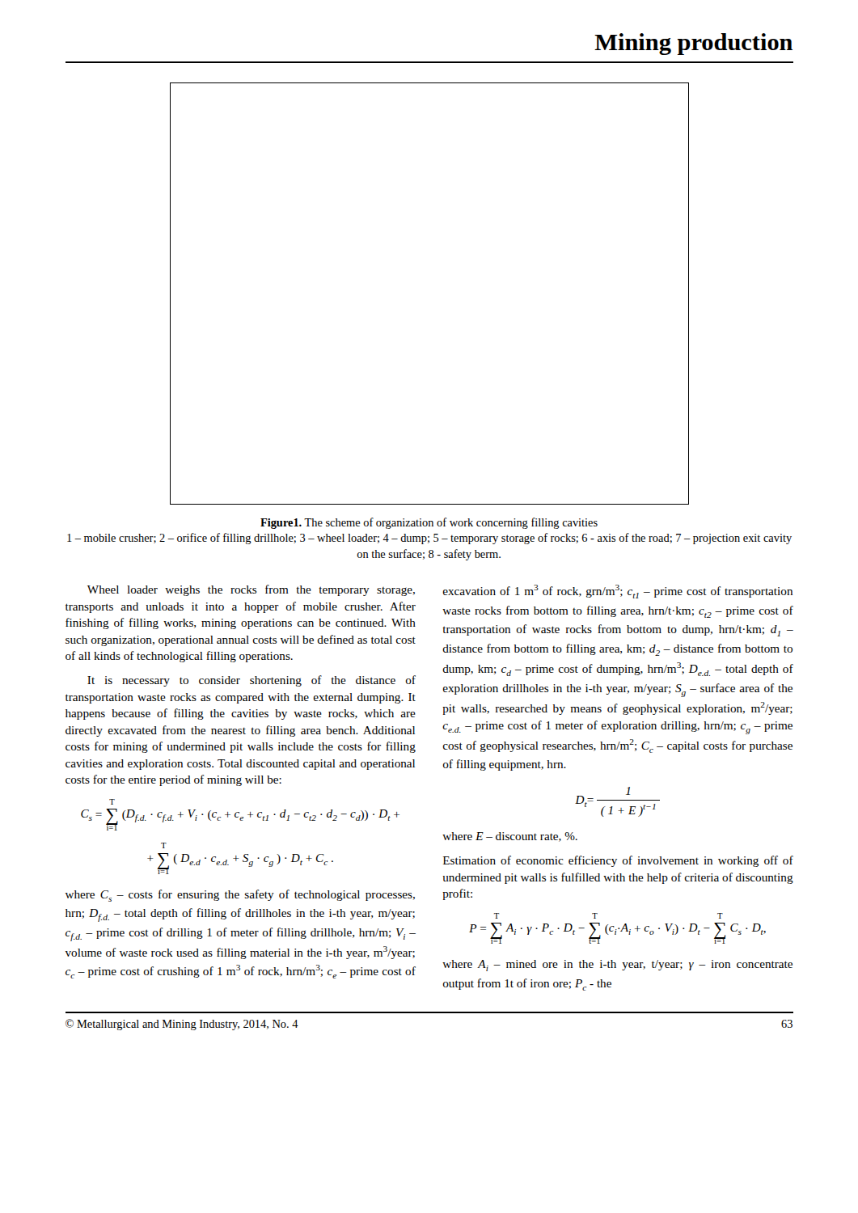Mining production
Figure1. The scheme of organization of work concerning filling cavities
1 – mobile crusher; 2 – orifice of filling drillhole; 3 – wheel loader; 4 – dump; 5 – temporary storage of rocks; 6 - axis of the road; 7 – projection exit cavity on the surface; 8 - safety berm.
Wheel loader weighs the rocks from the temporary storage, transports and unloads it into a hopper of mobile crusher. After finishing of filling works, mining operations can be continued. With such organization, operational annual costs will be defined as total cost of all kinds of technological filling operations.
It is necessary to consider shortening of the distance of transportation waste rocks as compared with the external dumping. It happens because of filling the cavities by waste rocks, which are directly excavated from the nearest to filling area bench. Additional costs for mining of undermined pit walls include the costs for filling cavities and exploration costs. Total discounted capital and operational costs for the entire period of mining will be:
Cs = T∑i=1 (Df.d. · cf.d. + Vi · (cc + ce + ct1 · d1 − ct2 · d2 − cd)) · Dt +
+ T∑i=1 ( De.d · ce.d. + Sg · cg ) · Dt + Cc .
where Cs – costs for ensuring the safety of technological processes, hrn; Df.d. – total depth of filling of drillholes in the i-th year, m/year; cf.d. – prime cost of drilling 1 of meter of filling drillhole, hrn/m; Vi – volume of waste rock used as filling material in the i-th year, m3/year; cc – prime cost of crushing of 1 m3 of rock, hrn/m3; ce – prime cost of excavation of 1 m3 of rock, grn/m3; ct1 – prime cost of transportation waste rocks from bottom to filling area, hrn/t·km; ct2 – prime cost of transportation of waste rocks from bottom to dump, hrn/t·km; d1 – distance from bottom to filling area, km; d2 – distance from bottom to dump, km; cd – prime cost of dumping, hrn/m3; De.d. – total depth of exploration drillholes in the i-th year, m/year; Sg – surface area of the pit walls, researched by means of geophysical exploration, m2/year; ce.d. – prime cost of 1 meter of exploration drilling, hrn/m; cg – prime cost of geophysical researches, hrn/m2; Cc – capital costs for purchase of filling equipment, hrn.
Dt= 1 ( 1 + E )t−1
where E – discount rate, %.
Estimation of economic efficiency of involvement in working off of undermined pit walls is fulfilled with the help of criteria of discounting profit:
P = T∑i=1 Ai · γ · Pc · Dt − T∑t=1 (ci·Ai + co · Vi) · Dt − T∑i=1 Cs · Dt,
where Ai – mined ore in the i-th year, t/year; γ – iron concentrate output from 1t of iron ore; Pc - the
© Metallurgical and Mining Industry, 2014, No. 4 63